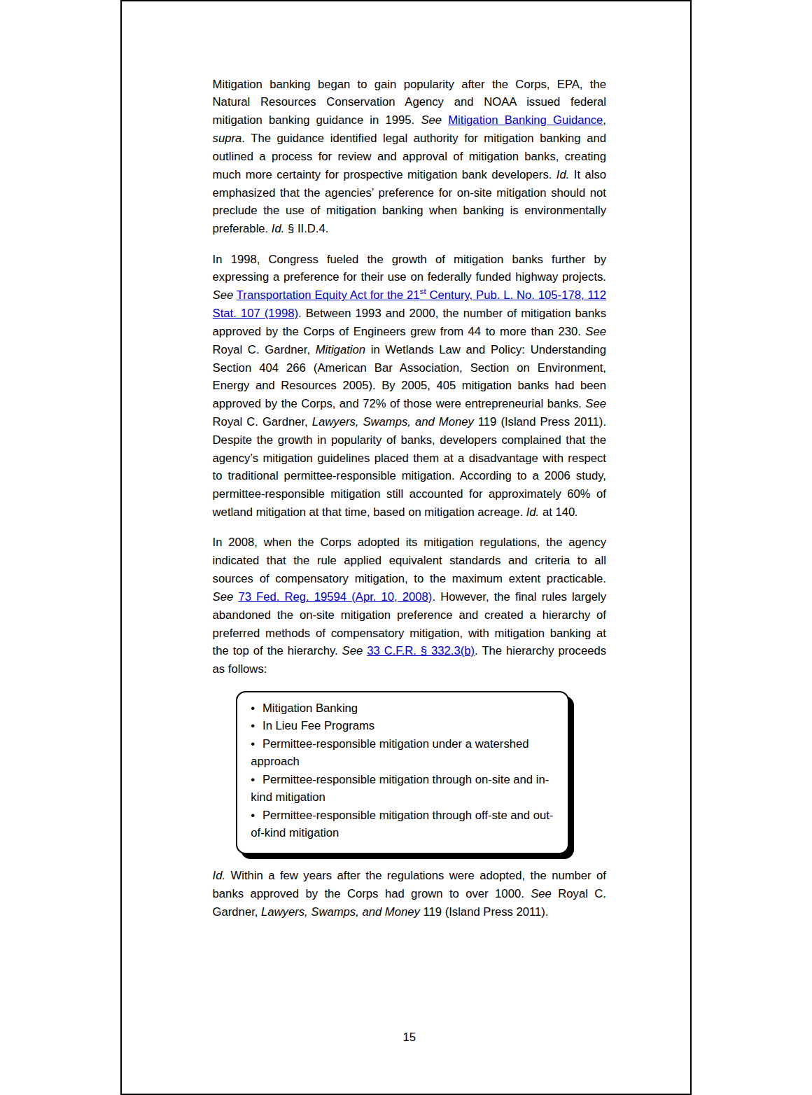Mitigation banking began to gain popularity after the Corps, EPA, the Natural Resources Conservation Agency and NOAA issued federal mitigation banking guidance in 1995. See Mitigation Banking Guidance, supra. The guidance identified legal authority for mitigation banking and outlined a process for review and approval of mitigation banks, creating much more certainty for prospective mitigation bank developers. Id. It also emphasized that the agencies’ preference for on-site mitigation should not preclude the use of mitigation banking when banking is environmentally preferable. Id. § II.D.4.
In 1998, Congress fueled the growth of mitigation banks further by expressing a preference for their use on federally funded highway projects. See Transportation Equity Act for the 21st Century, Pub. L. No. 105-178, 112 Stat. 107 (1998). Between 1993 and 2000, the number of mitigation banks approved by the Corps of Engineers grew from 44 to more than 230. See Royal C. Gardner, Mitigation in Wetlands Law and Policy: Understanding Section 404 266 (American Bar Association, Section on Environment, Energy and Resources 2005). By 2005, 405 mitigation banks had been approved by the Corps, and 72% of those were entrepreneurial banks. See Royal C. Gardner, Lawyers, Swamps, and Money 119 (Island Press 2011). Despite the growth in popularity of banks, developers complained that the agency’s mitigation guidelines placed them at a disadvantage with respect to traditional permittee-responsible mitigation. According to a 2006 study, permittee-responsible mitigation still accounted for approximately 60% of wetland mitigation at that time, based on mitigation acreage. Id. at 140.
In 2008, when the Corps adopted its mitigation regulations, the agency indicated that the rule applied equivalent standards and criteria to all sources of compensatory mitigation, to the maximum extent practicable. See 73 Fed. Reg. 19594 (Apr. 10, 2008). However, the final rules largely abandoned the on-site mitigation preference and created a hierarchy of preferred methods of compensatory mitigation, with mitigation banking at the top of the hierarchy. See 33 C.F.R. § 332.3(b). The hierarchy proceeds as follows:
Mitigation Banking
In Lieu Fee Programs
Permittee-responsible mitigation under a watershed approach
Permittee-responsible mitigation through on-site and in-kind mitigation
Permittee-responsible mitigation through off-ste and out-of-kind mitigation
Id. Within a few years after the regulations were adopted, the number of banks approved by the Corps had grown to over 1000. See Royal C. Gardner, Lawyers, Swamps, and Money 119 (Island Press 2011).
15